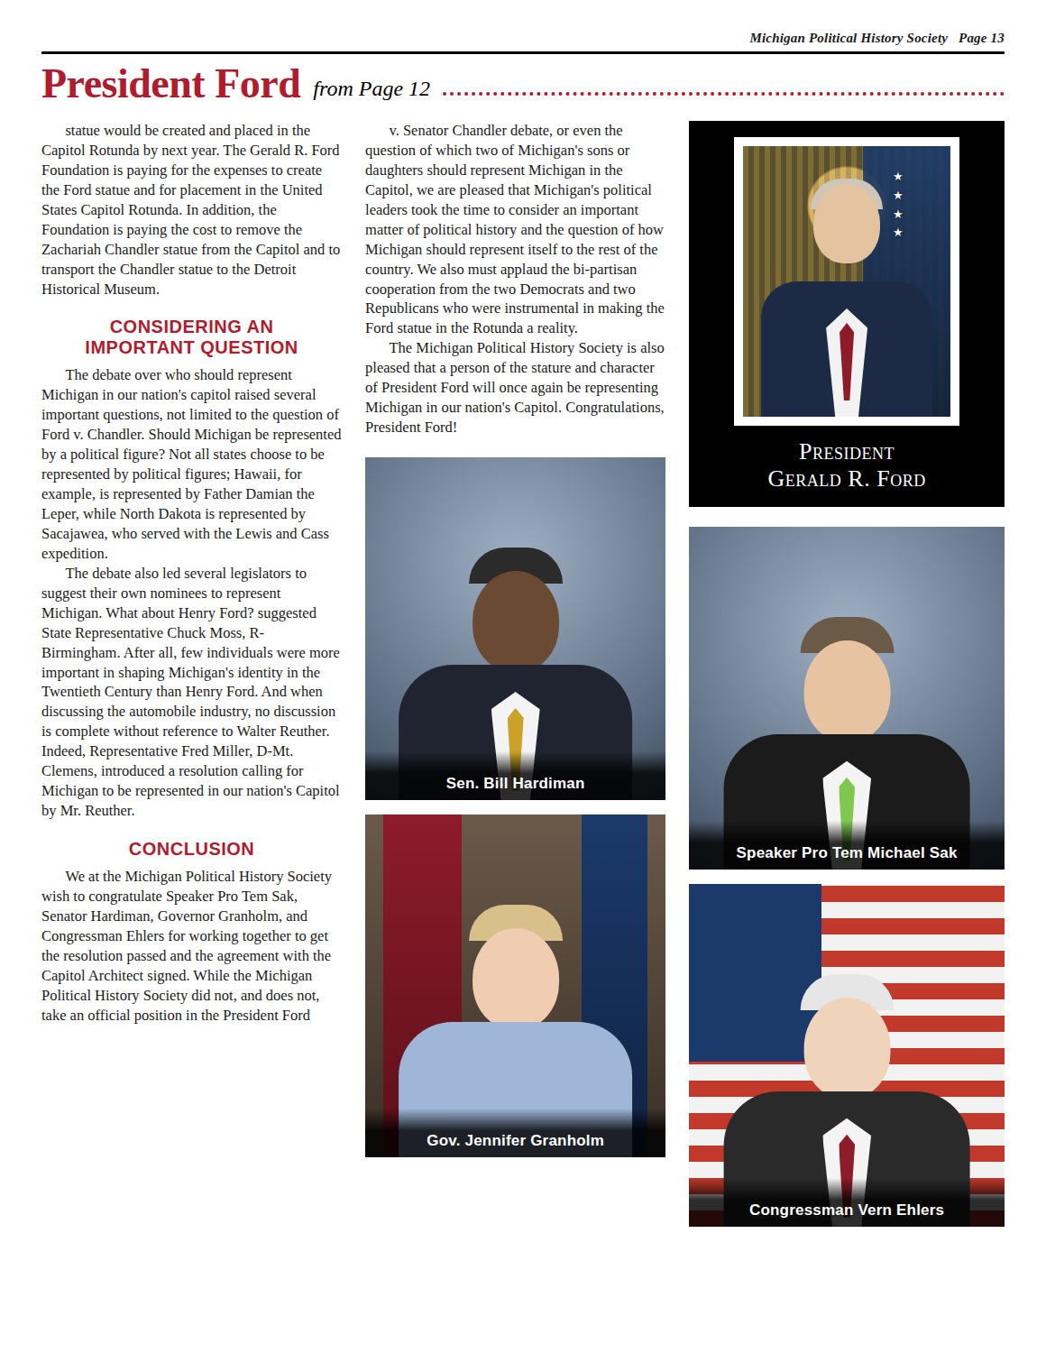Michigan Political History Society Page 13
President Ford
from Page 12
statue would be created and placed in the Capitol Rotunda by next year. The Gerald R. Ford Foundation is paying for the expenses to create the Ford statue and for placement in the United States Capitol Rotunda. In addition, the Foundation is paying the cost to remove the Zachariah Chandler statue from the Capitol and to transport the Chandler statue to the Detroit Historical Museum.
CONSIDERING AN
IMPORTANT QUESTION
The debate over who should represent Michigan in our nation's capitol raised several important questions, not limited to the question of Ford v. Chandler. Should Michigan be represented by a political figure? Not all states choose to be represented by political figures; Hawaii, for example, is represented by Father Damian the Leper, while North Dakota is represented by Sacajawea, who served with the Lewis and Cass expedition.
The debate also led several legislators to suggest their own nominees to represent Michigan. What about Henry Ford? suggested State Representative Chuck Moss, R-Birmingham. After all, few individuals were more important in shaping Michigan's identity in the Twentieth Century than Henry Ford. And when discussing the automobile industry, no discussion is complete without reference to Walter Reuther. Indeed, Representative Fred Miller, D-Mt. Clemens, introduced a resolution calling for Michigan to be represented in our nation's Capitol by Mr. Reuther.
CONCLUSION
We at the Michigan Political History Society wish to congratulate Speaker Pro Tem Sak, Senator Hardiman, Governor Granholm, and Congressman Ehlers for working together to get the resolution passed and the agreement with the Capitol Architect signed. While the Michigan Political History Society did not, and does not, take an official position in the President Ford
v. Senator Chandler debate, or even the question of which two of Michigan's sons or daughters should represent Michigan in the Capitol, we are pleased that Michigan's political leaders took the time to consider an important matter of political history and the question of how Michigan should represent itself to the rest of the country. We also must applaud the bi-partisan cooperation from the two Democrats and two Republicans who were instrumental in making the Ford statue in the Rotunda a reality.
The Michigan Political History Society is also pleased that a person of the stature and character of President Ford will once again be representing Michigan in our nation's Capitol. Congratulations, President Ford!
Sen. Bill Hardiman
Gov. Jennifer Granholm
★
★
★
★
President
Gerald R. Ford
Speaker Pro Tem Michael Sak
Congressman Vern Ehlers